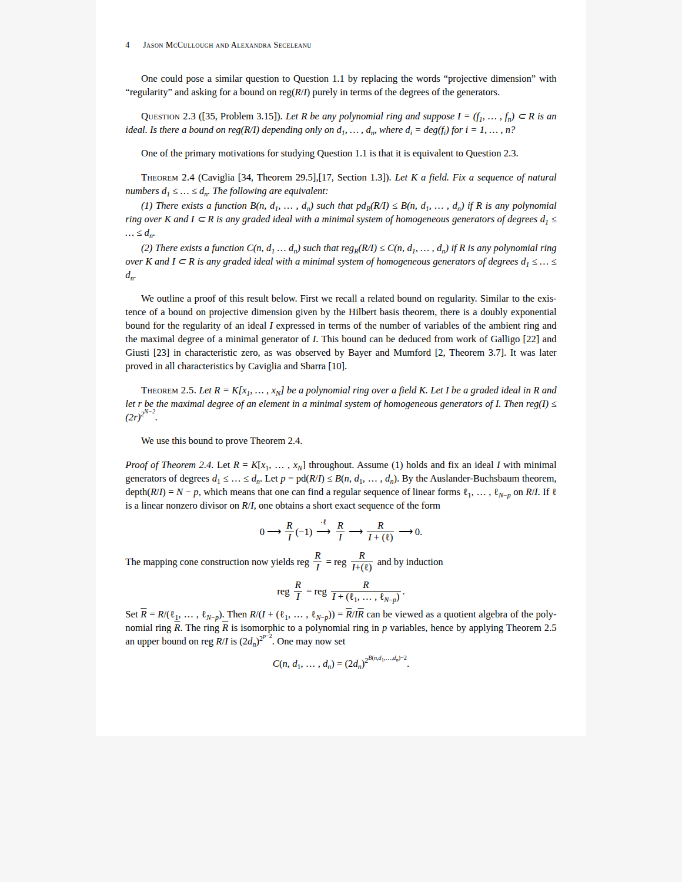4 Jason McCullough and Alexandra Seceleanu
One could pose a similar question to Question 1.1 by replacing the words “projective dimension” with “regularity” and asking for a bound on reg(R/I) purely in terms of the degrees of the generators.
Question 2.3 ([35, Problem 3.15]). Let R be any polynomial ring and suppose I = (f1, … , fn) ⊂ R is an ideal. Is there a bound on reg(R/I) depending only on d1, … , dn, where di = deg(fi) for i = 1, … , n?
One of the primary motivations for studying Question 1.1 is that it is equivalent to Question 2.3.
Theorem 2.4 (Caviglia [34, Theorem 29.5],[17, Section 1.3]). Let K a field. Fix a sequence of natural numbers d1 ≤ … ≤ dn. The following are equivalent:
(1) There exists a function B(n, d1, … , dn) such that pdR(R/I) ≤ B(n, d1, … , dn) if R is any polynomial ring over K and I ⊂ R is any graded ideal with a minimal system of homogeneous generators of degrees d1 ≤ … ≤ dn.
(2) There exists a function C(n, d1 … dn) such that regR(R/I) ≤ C(n, d1, … , dn) if R is any polynomial ring over K and I ⊂ R is any graded ideal with a minimal system of homogeneous generators of degrees d1 ≤ … ≤ dn.
We outline a proof of this result below. First we recall a related bound on regularity. Similar to the existence of a bound on projective dimension given by the Hilbert basis theorem, there is a doubly exponential bound for the regularity of an ideal I expressed in terms of the number of variables of the ambient ring and the maximal degree of a minimal generator of I. This bound can be deduced from work of Galligo [22] and Giusti [23] in characteristic zero, as was observed by Bayer and Mumford [2, Theorem 3.7]. It was later proved in all characteristics by Caviglia and Sbarra [10].
Theorem 2.5. Let R = K[x1, … , xN] be a polynomial ring over a field K. Let I be a graded ideal in R and let r be the maximal degree of an element in a minimal system of homogeneous generators of I. Then reg(I) ≤ (2r)2N−2.
We use this bound to prove Theorem 2.4.
Proof of Theorem 2.4. Let R = K[x1, … , xN] throughout. Assume (1) holds and fix an ideal I with minimal generators of degrees d1 ≤ … ≤ dn. Let p = pd(R/I) ≤ B(n, d1, … , dn). By the Auslander-Buchsbaum theorem, depth(R/I) = N − p, which means that one can find a regular sequence of linear forms ℓ1, … , ℓN−p on R/I. If ℓ is a linear nonzero divisor on R/I, one obtains a short exact sequence of the form
0 ⟶ RI(−1) ·ℓ⟶ RI ⟶ RI + (ℓ) ⟶ 0.
The mapping cone construction now yields reg RI = reg RI+(ℓ) and by induction
reg RI = reg RI + (ℓ1, … , ℓN−p).
Set R = R/(ℓ1, … , ℓN−p). Then R/(I + (ℓ1, … , ℓN−p)) = R/IR can be viewed as a quotient algebra of the polynomial ring R. The ring R is isomorphic to a polynomial ring in p variables, hence by applying Theorem 2.5 an upper bound on reg R/I is (2dn)2p−2. One may now set
C(n, d1, … , dn) = (2dn)2B(n,d1,…,dn)−2.